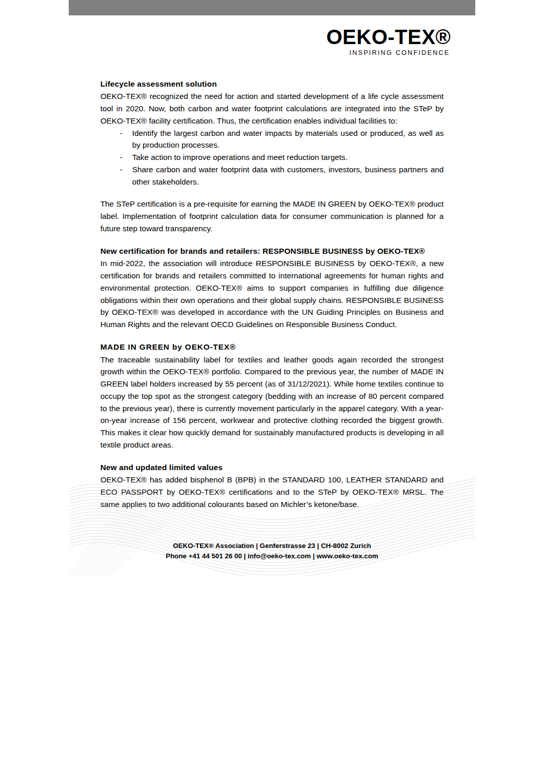OEKO-TEX®
INSPIRING CONFIDENCE
Lifecycle assessment solution
OEKO-TEX® recognized the need for action and started development of a life cycle assessment tool in 2020. Now, both carbon and water footprint calculations are integrated into the STeP by OEKO-TEX® facility certification. Thus, the certification enables individual facilities to:
Identify the largest carbon and water impacts by materials used or produced, as well as by production processes.
Take action to improve operations and meet reduction targets.
Share carbon and water footprint data with customers, investors, business partners and other stakeholders.
The STeP certification is a pre-requisite for earning the MADE IN GREEN by OEKO-TEX® product label. Implementation of footprint calculation data for consumer communication is planned for a future step toward transparency.
New certification for brands and retailers: RESPONSIBLE BUSINESS by OEKO-TEX®
In mid-2022, the association will introduce RESPONSIBLE BUSINESS by OEKO-TEX®, a new certification for brands and retailers committed to international agreements for human rights and environmental protection. OEKO-TEX® aims to support companies in fulfilling due diligence obligations within their own operations and their global supply chains. RESPONSIBLE BUSINESS by OEKO-TEX® was developed in accordance with the UN Guiding Principles on Business and Human Rights and the relevant OECD Guidelines on Responsible Business Conduct.
MADE IN GREEN by OEKO-TEX®
The traceable sustainability label for textiles and leather goods again recorded the strongest growth within the OEKO-TEX® portfolio. Compared to the previous year, the number of MADE IN GREEN label holders increased by 55 percent (as of 31/12/2021). While home textiles continue to occupy the top spot as the strongest category (bedding with an increase of 80 percent compared to the previous year), there is currently movement particularly in the apparel category. With a year-on-year increase of 156 percent, workwear and protective clothing recorded the biggest growth. This makes it clear how quickly demand for sustainably manufactured products is developing in all textile product areas.
New and updated limited values
OEKO-TEX® has added bisphenol B (BPB) in the STANDARD 100, LEATHER STANDARD and ECO PASSPORT by OEKO-TEX® certifications and to the STeP by OEKO-TEX® MRSL. The same applies to two additional colourants based on Michler’s ketone/base.
OEKO-TEX® Association | Genferstrasse 23 | CH-8002 Zurich
Phone +41 44 501 26 00 | info@oeko-tex.com | www.oeko-tex.com